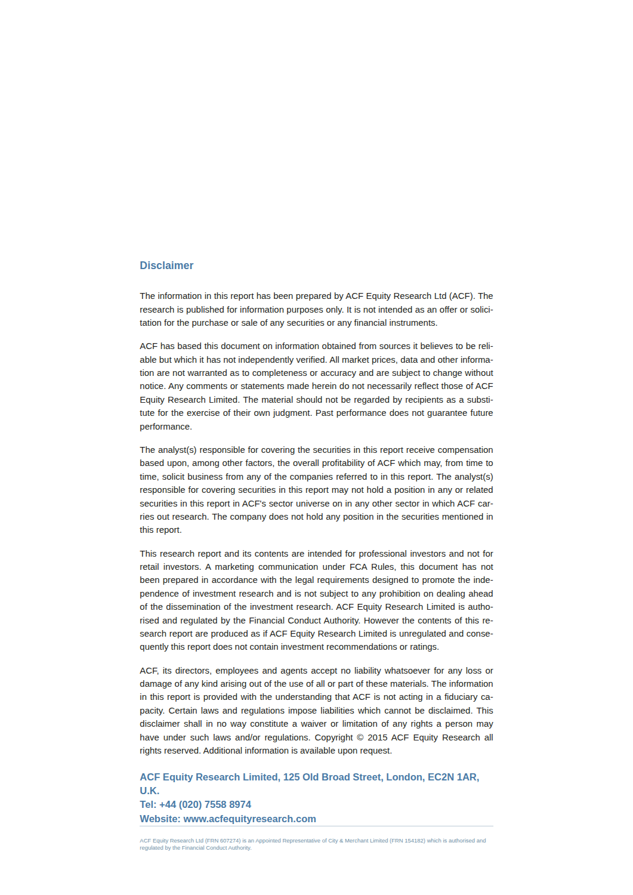Disclaimer
The information in this report has been prepared by ACF Equity Research Ltd (ACF). The research is published for information purposes only. It is not intended as an offer or solicitation for the purchase or sale of any securities or any financial instruments.
ACF has based this document on information obtained from sources it believes to be reliable but which it has not independently verified. All market prices, data and other information are not warranted as to completeness or accuracy and are subject to change without notice. Any comments or statements made herein do not necessarily reflect those of ACF Equity Research Limited. The material should not be regarded by recipients as a substitute for the exercise of their own judgment. Past performance does not guarantee future performance.
The analyst(s) responsible for covering the securities in this report receive compensation based upon, among other factors, the overall profitability of ACF which may, from time to time, solicit business from any of the companies referred to in this report. The analyst(s) responsible for covering securities in this report may not hold a position in any or related securities in this report in ACF's sector universe on in any other sector in which ACF carries out research. The company does not hold any position in the securities mentioned in this report.
This research report and its contents are intended for professional investors and not for retail investors. A marketing communication under FCA Rules, this document has not been prepared in accordance with the legal requirements designed to promote the independence of investment research and is not subject to any prohibition on dealing ahead of the dissemination of the investment research. ACF Equity Research Limited is authorised and regulated by the Financial Conduct Authority. However the contents of this research report are produced as if ACF Equity Research Limited is unregulated and consequently this report does not contain investment recommendations or ratings.
ACF, its directors, employees and agents accept no liability whatsoever for any loss or damage of any kind arising out of the use of all or part of these materials. The information in this report is provided with the understanding that ACF is not acting in a fiduciary capacity. Certain laws and regulations impose liabilities which cannot be disclaimed. This disclaimer shall in no way constitute a waiver or limitation of any rights a person may have under such laws and/or regulations. Copyright © 2015 ACF Equity Research all rights reserved. Additional information is available upon request.
ACF Equity Research Limited, 125 Old Broad Street, London, EC2N 1AR, U.K.
Tel: +44 (020) 7558 8974
Website: www.acfequityresearch.com
ACF Equity Research Ltd (FRN 607274) is an Appointed Representative of City & Merchant Limited (FRN 154182) which is authorised and regulated by the Financial Conduct Authority.